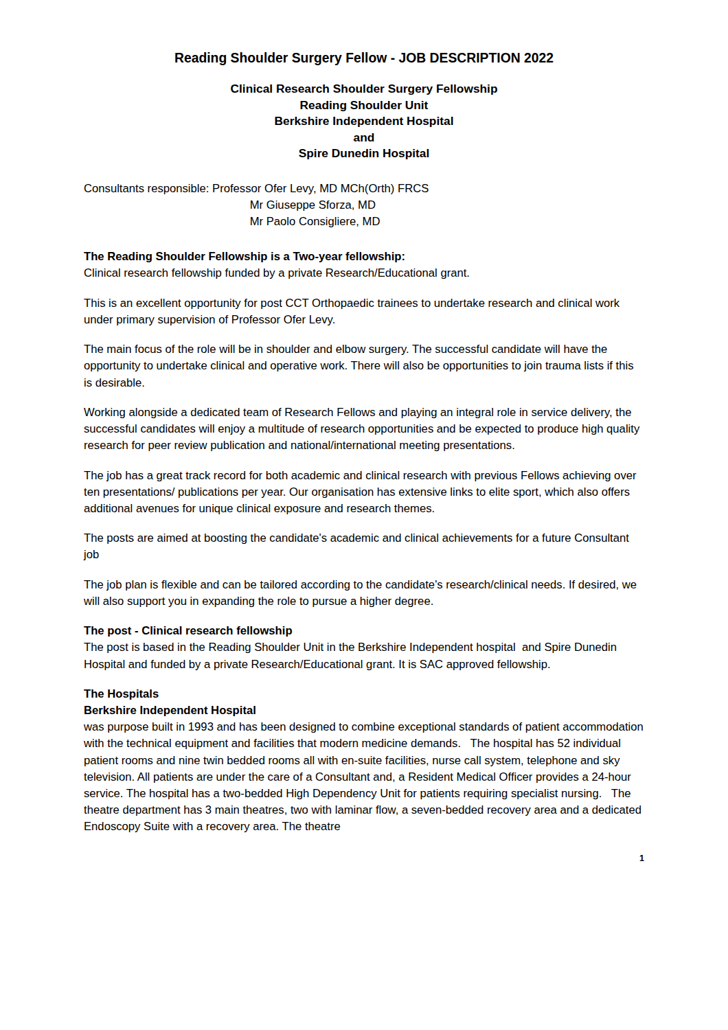Reading Shoulder Surgery Fellow - JOB DESCRIPTION 2022
Clinical Research Shoulder Surgery Fellowship
Reading Shoulder Unit
Berkshire Independent Hospital
and
Spire Dunedin Hospital
Consultants responsible: Professor Ofer Levy, MD MCh(Orth) FRCS Mr Giuseppe Sforza, MD Mr Paolo Consigliere, MD
The Reading Shoulder Fellowship is a Two-year fellowship:
Clinical research fellowship funded by a private Research/Educational grant.
This is an excellent opportunity for post CCT Orthopaedic trainees to undertake research and clinical work under primary supervision of Professor Ofer Levy.
The main focus of the role will be in shoulder and elbow surgery. The successful candidate will have the opportunity to undertake clinical and operative work. There will also be opportunities to join trauma lists if this is desirable.
Working alongside a dedicated team of Research Fellows and playing an integral role in service delivery, the successful candidates will enjoy a multitude of research opportunities and be expected to produce high quality research for peer review publication and national/international meeting presentations.
The job has a great track record for both academic and clinical research with previous Fellows achieving over ten presentations/ publications per year. Our organisation has extensive links to elite sport, which also offers additional avenues for unique clinical exposure and research themes.
The posts are aimed at boosting the candidate's academic and clinical achievements for a future Consultant job
The job plan is flexible and can be tailored according to the candidate's research/clinical needs. If desired, we will also support you in expanding the role to pursue a higher degree.
The post - Clinical research fellowship
The post is based in the Reading Shoulder Unit in the Berkshire Independent hospital and Spire Dunedin Hospital and funded by a private Research/Educational grant. It is SAC approved fellowship.
The Hospitals
Berkshire Independent Hospital
was purpose built in 1993 and has been designed to combine exceptional standards of patient accommodation with the technical equipment and facilities that modern medicine demands. The hospital has 52 individual patient rooms and nine twin bedded rooms all with en-suite facilities, nurse call system, telephone and sky television. All patients are under the care of a Consultant and, a Resident Medical Officer provides a 24-hour service. The hospital has a two-bedded High Dependency Unit for patients requiring specialist nursing. The theatre department has 3 main theatres, two with laminar flow, a seven-bedded recovery area and a dedicated Endoscopy Suite with a recovery area. The theatre
1